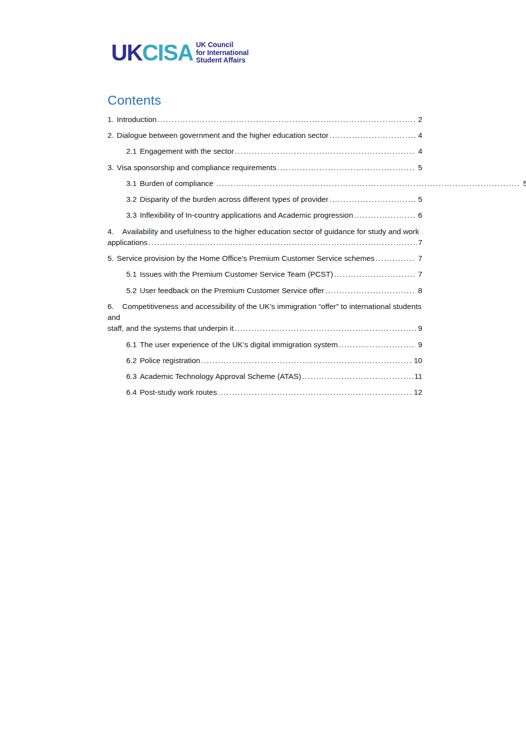UK CISA UK Council
for International
Student Affairs
Contents
1. Introduction .................................................................................................................. 2
2. Dialogue between government and the higher education sector ................................................. 4
2.1 Engagement with the sector .................................................................................................... 4
3. Visa sponsorship and compliance requirements ............................................................................. 5
3.1 Burden of compliance ............................................................................................................ 5
3.2 Disparity of the burden across different types of provider .................................................... 5
3.3 Inflexibility of In-country applications and Academic progression ........................................ 6
4. Availability and usefulness to the higher education sector of guidance for study and work applications ................................................................................................................................. 7
5. Service provision by the Home Office’s Premium Customer Service schemes .............................. 7
5.1 Issues with the Premium Customer Service Team (PCST) ...................................................... 7
5.2 User feedback on the Premium Customer Service offer ......................................................... 8
6. Competitiveness and accessibility of the UK’s immigration “offer” to international students and staff, and the systems that underpin it ................................................................................................... 9
6.1 The user experience of the UK’s digital immigration system ................................................. 9
6.2 Police registration ................................................................................................................. 10
6.3 Academic Technology Approval Scheme (ATAS) ................................................................ 11
6.4 Post-study work routes ......................................................................................................... 12